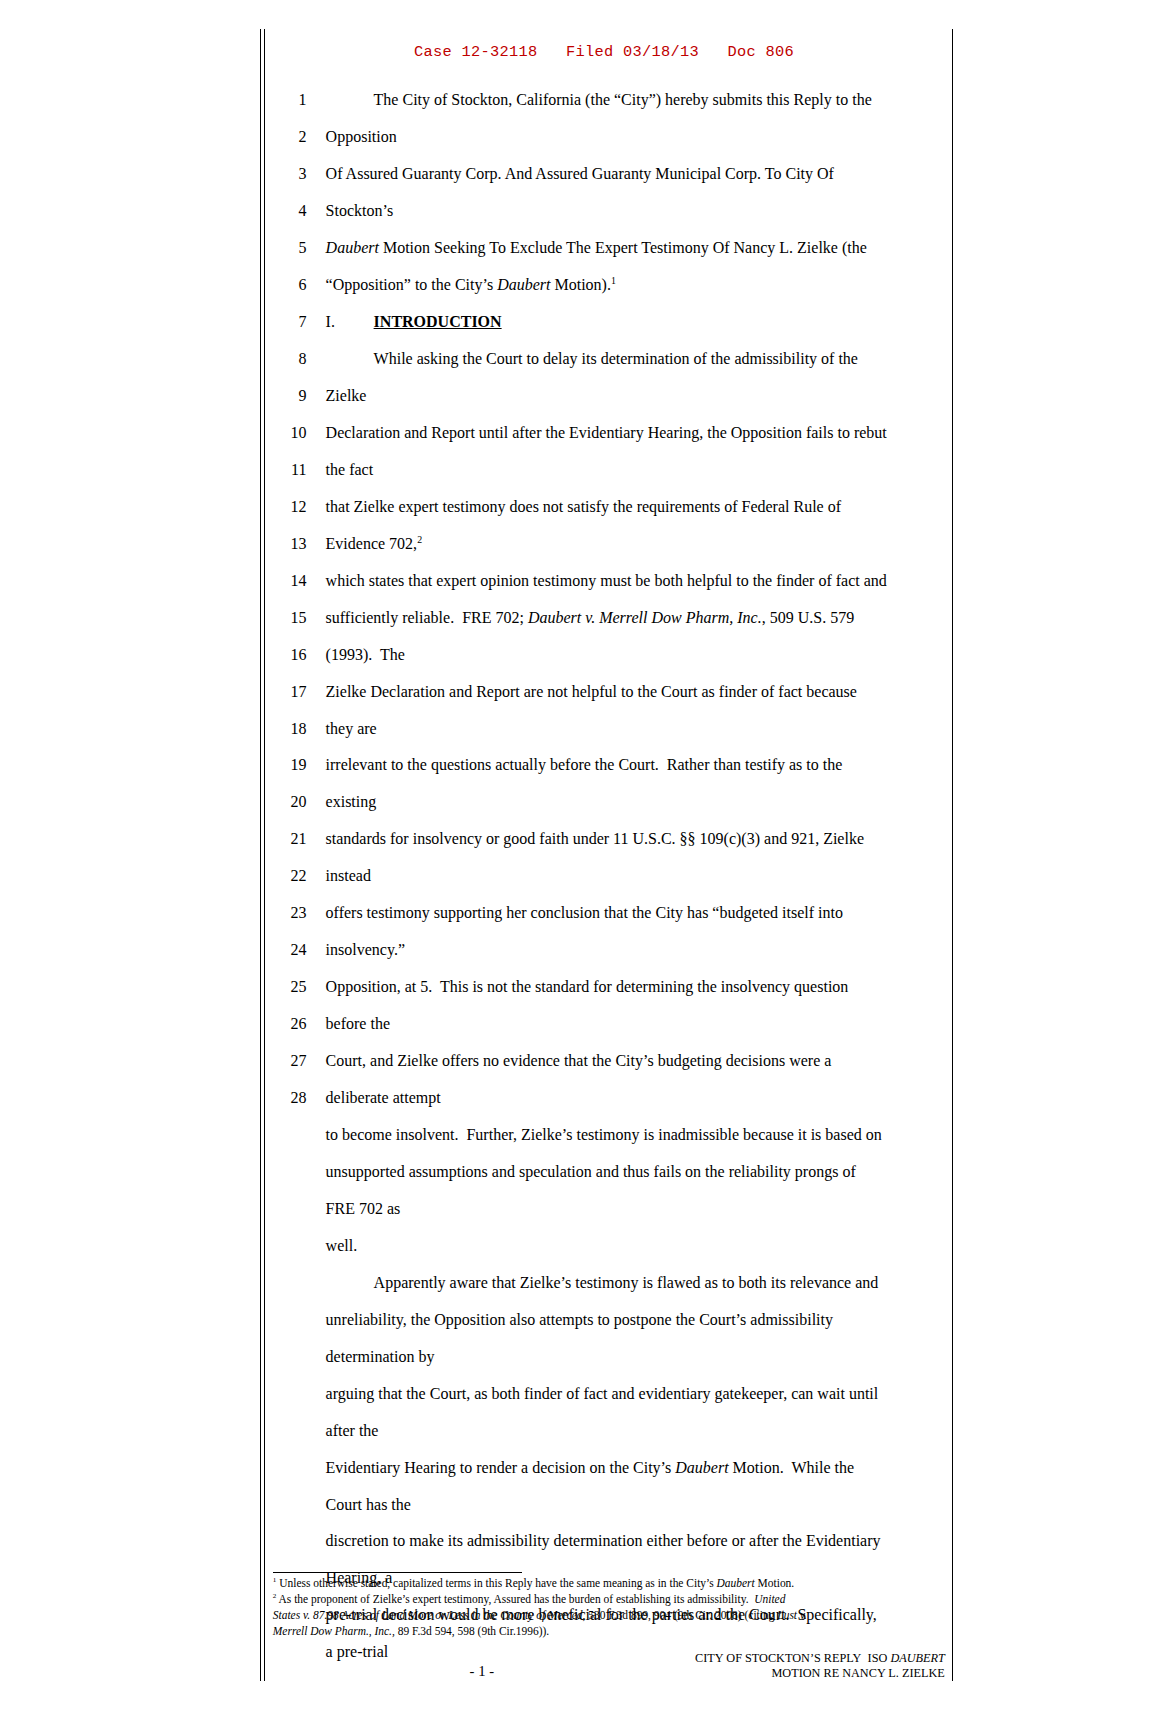Case 12-32118 Filed 03/18/13 Doc 806
1
2
3
4
5
6
7
8
9
10
11
12
13
14
15
16
17
18
19
20
21
22
23
24
25
26
27
28
The City of Stockton, California (the “City”) hereby submits this Reply to the Opposition
Of Assured Guaranty Corp. And Assured Guaranty Municipal Corp. To City Of Stockton’s
Daubert Motion Seeking To Exclude The Expert Testimony Of Nancy L. Zielke (the
“Opposition” to the City’s Daubert Motion).1
I. INTRODUCTION
While asking the Court to delay its determination of the admissibility of the Zielke
Declaration and Report until after the Evidentiary Hearing, the Opposition fails to rebut the fact
that Zielke expert testimony does not satisfy the requirements of Federal Rule of Evidence 702,2
which states that expert opinion testimony must be both helpful to the finder of fact and
sufficiently reliable. FRE 702; Daubert v. Merrell Dow Pharm, Inc., 509 U.S. 579 (1993). The
Zielke Declaration and Report are not helpful to the Court as finder of fact because they are
irrelevant to the questions actually before the Court. Rather than testify as to the existing
standards for insolvency or good faith under 11 U.S.C. §§ 109(c)(3) and 921, Zielke instead
offers testimony supporting her conclusion that the City has “budgeted itself into insolvency.”
Opposition, at 5. This is not the standard for determining the insolvency question before the
Court, and Zielke offers no evidence that the City’s budgeting decisions were a deliberate attempt
to become insolvent. Further, Zielke’s testimony is inadmissible because it is based on
unsupported assumptions and speculation and thus fails on the reliability prongs of FRE 702 as
well.
Apparently aware that Zielke’s testimony is flawed as to both its relevance and
unreliability, the Opposition also attempts to postpone the Court’s admissibility determination by
arguing that the Court, as both finder of fact and evidentiary gatekeeper, can wait until after the
Evidentiary Hearing to render a decision on the City’s Daubert Motion. While the Court has the
discretion to make its admissibility determination either before or after the Evidentiary Hearing, a
pre-trial decision would be more beneficial for the parties and the Court. Specifically, a pre-trial
1 Unless otherwise stated, capitalized terms in this Reply have the same meaning as in the City’s Daubert Motion.
2 As the proponent of Zielke’s expert testimony, Assured has the burden of establishing its admissibility. United
States v. 87.98 Acres of Land More or Less in the County of Merced, 530 F.3d 899, 904 (9th Cir. 2008) (citing Lust v.
Merrell Dow Pharm., Inc., 89 F.3d 594, 598 (9th Cir.1996)).
- 1 -
CITY OF STOCKTON’S REPLY ISO DAUBERT MOTION RE NANCY L. ZIELKE